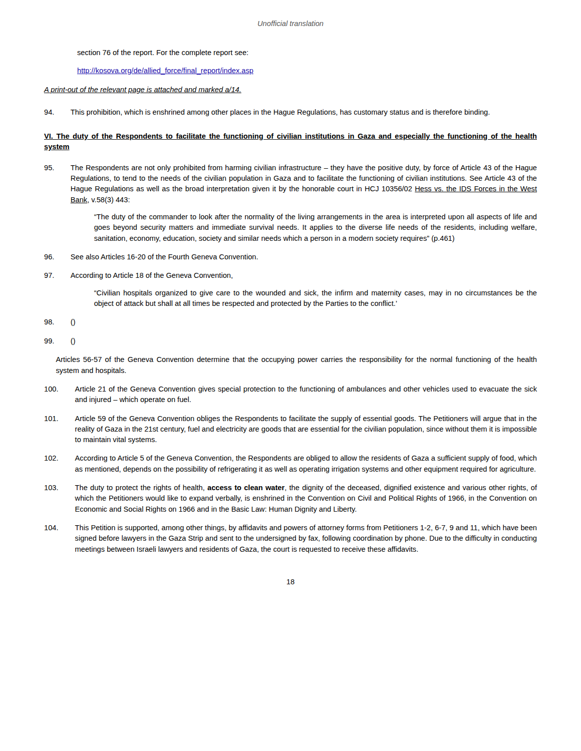Unofficial translation
section 76 of the report. For the complete report see:
http://kosova.org/de/allied_force/final_report/index.asp
A print-out of the relevant page is attached and marked a/14.
94. This prohibition, which is enshrined among other places in the Hague Regulations, has customary status and is therefore binding.
VI. The duty of the Respondents to facilitate the functioning of civilian institutions in Gaza and especially the functioning of the health system
95. The Respondents are not only prohibited from harming civilian infrastructure – they have the positive duty, by force of Article 43 of the Hague Regulations, to tend to the needs of the civilian population in Gaza and to facilitate the functioning of civilian institutions. See Article 43 of the Hague Regulations as well as the broad interpretation given it by the honorable court in HCJ 10356/02 Hess vs. the IDS Forces in the West Bank, v.58(3) 443:
“The duty of the commander to look after the normality of the living arrangements in the area is interpreted upon all aspects of life and goes beyond security matters and immediate survival needs. It applies to the diverse life needs of the residents, including welfare, sanitation, economy, education, society and similar needs which a person in a modern society requires” (p.461)
96. See also Articles 16-20 of the Fourth Geneva Convention.
97. According to Article 18 of the Geneva Convention,
“Civilian hospitals organized to give care to the wounded and sick, the infirm and maternity cases, may in no circumstances be the object of attack but shall at all times be respected and protected by the Parties to the conflict.’
98.()
99.()
Articles 56-57 of the Geneva Convention determine that the occupying power carries the responsibility for the normal functioning of the health system and hospitals.
100. Article 21 of the Geneva Convention gives special protection to the functioning of ambulances and other vehicles used to evacuate the sick and injured – which operate on fuel.
101. Article 59 of the Geneva Convention obliges the Respondents to facilitate the supply of essential goods. The Petitioners will argue that in the reality of Gaza in the 21st century, fuel and electricity are goods that are essential for the civilian population, since without them it is impossible to maintain vital systems.
102. According to Article 5 of the Geneva Convention, the Respondents are obliged to allow the residents of Gaza a sufficient supply of food, which as mentioned, depends on the possibility of refrigerating it as well as operating irrigation systems and other equipment required for agriculture.
103. The duty to protect the rights of health, access to clean water, the dignity of the deceased, dignified existence and various other rights, of which the Petitioners would like to expand verbally, is enshrined in the Convention on Civil and Political Rights of 1966, in the Convention on Economic and Social Rights on 1966 and in the Basic Law: Human Dignity and Liberty.
104. This Petition is supported, among other things, by affidavits and powers of attorney forms from Petitioners 1-2, 6-7, 9 and 11, which have been signed before lawyers in the Gaza Strip and sent to the undersigned by fax, following coordination by phone. Due to the difficulty in conducting meetings between Israeli lawyers and residents of Gaza, the court is requested to receive these affidavits.
18